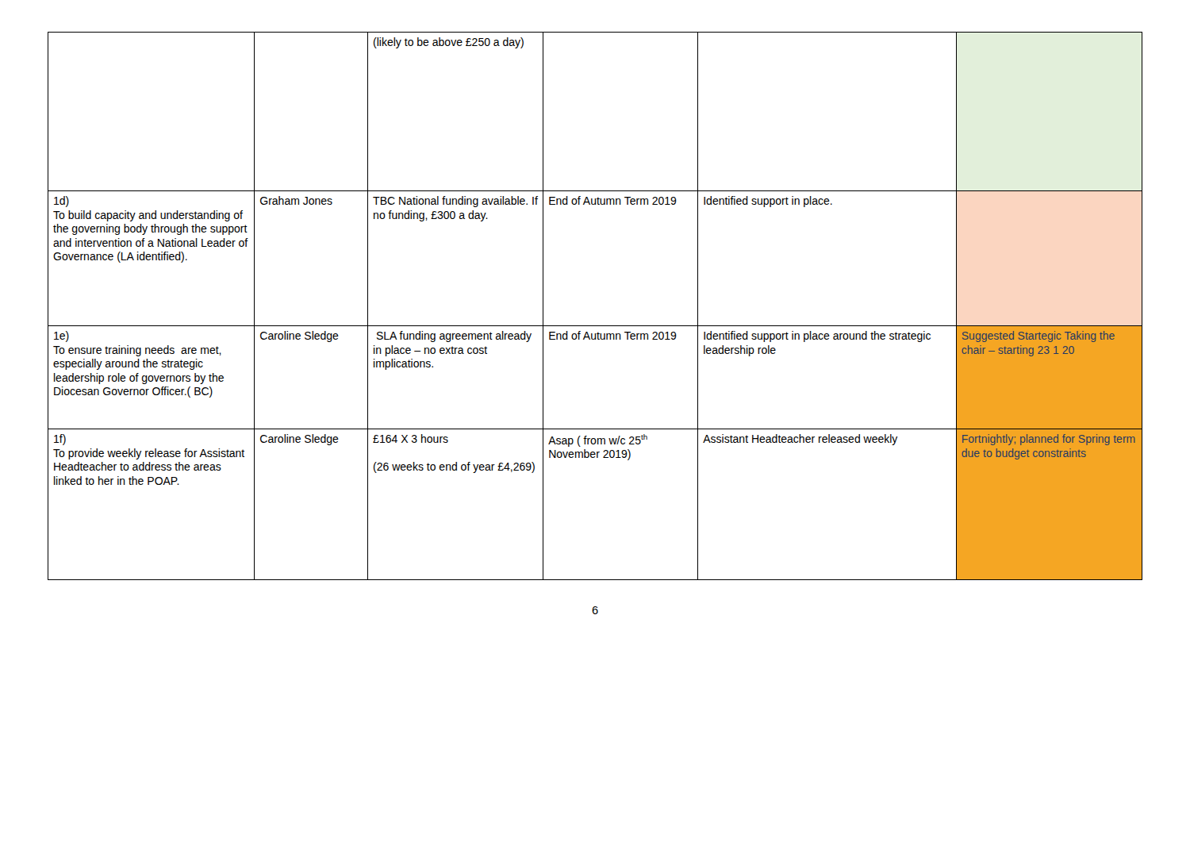| | | (likely to be above £250 a day) | | | |
| 1d) To build capacity and understanding of the governing body through the support and intervention of a National Leader of Governance (LA identified). | Graham Jones | TBC National funding available. If no funding, £300 a day. | End of Autumn Term 2019 | Identified support in place. | |
| 1e) To ensure training needs are met, especially around the strategic leadership role of governors by the Diocesan Governor Officer.( BC) | Caroline Sledge | SLA funding agreement already in place – no extra cost implications. | End of Autumn Term 2019 | Identified support in place around the strategic leadership role | Suggested Startegic Taking the chair – starting 23 1 20 |
| 1f) To provide weekly release for Assistant Headteacher to address the areas linked to her in the POAP. | Caroline Sledge | £164 X 3 hours (26 weeks to end of year £4,269) | Asap ( from w/c 25 th November 2019) | Assistant Headteacher released weekly | Fortnightly; planned for Spring term due to budget constraints |
6